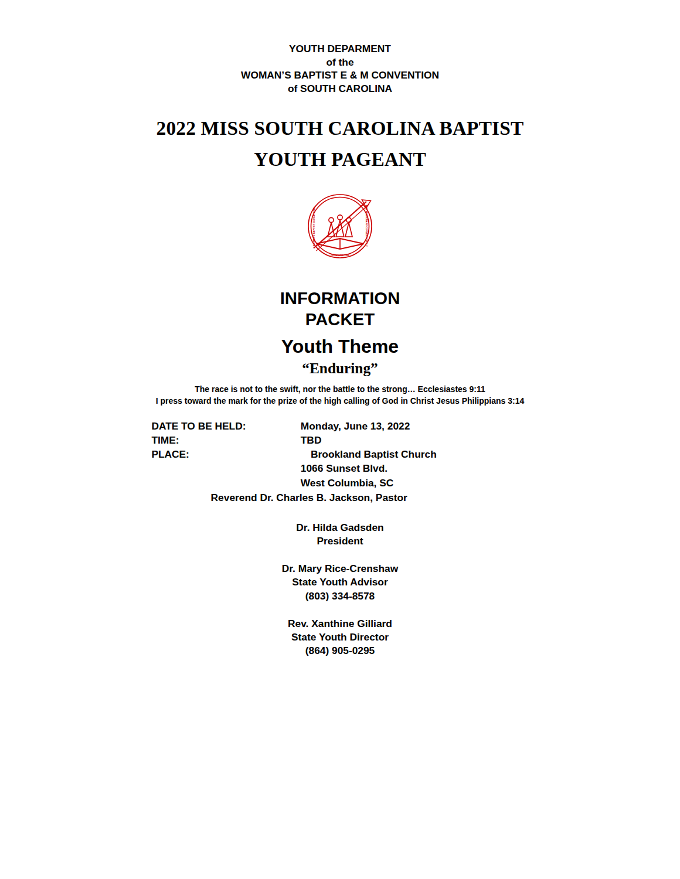YOUTH DEPARMENT of the WOMAN’S BAPTIST E & M CONVENTION of SOUTH CAROLINA
2022 MISS SOUTH CAROLINA BAPTIST YOUTH PAGEANT
WOMAN'S BAPTIST EDUCATIONAL AND MISSIONARY CONVENTION S.C. ORGANIZED 1888
INFORMATION PACKET
Youth Theme
“Enduring”
The race is not to the swift, nor the battle to the strong… Ecclesiastes 9:11 I press toward the mark for the prize of the high calling of God in Christ Jesus Philippians 3:14
| DATE TO BE HELD: | Monday, June 13, 2022 |
| TIME: | TBD |
| PLACE: | Brookland Baptist Church |
| | 1066 Sunset Blvd. |
| | West Columbia, SC |
Reverend Dr. Charles B. Jackson, Pastor
Dr. Hilda Gadsden President
Dr. Mary Rice-Crenshaw State Youth Advisor (803) 334-8578
Rev. Xanthine Gilliard State Youth Director (864) 905-0295